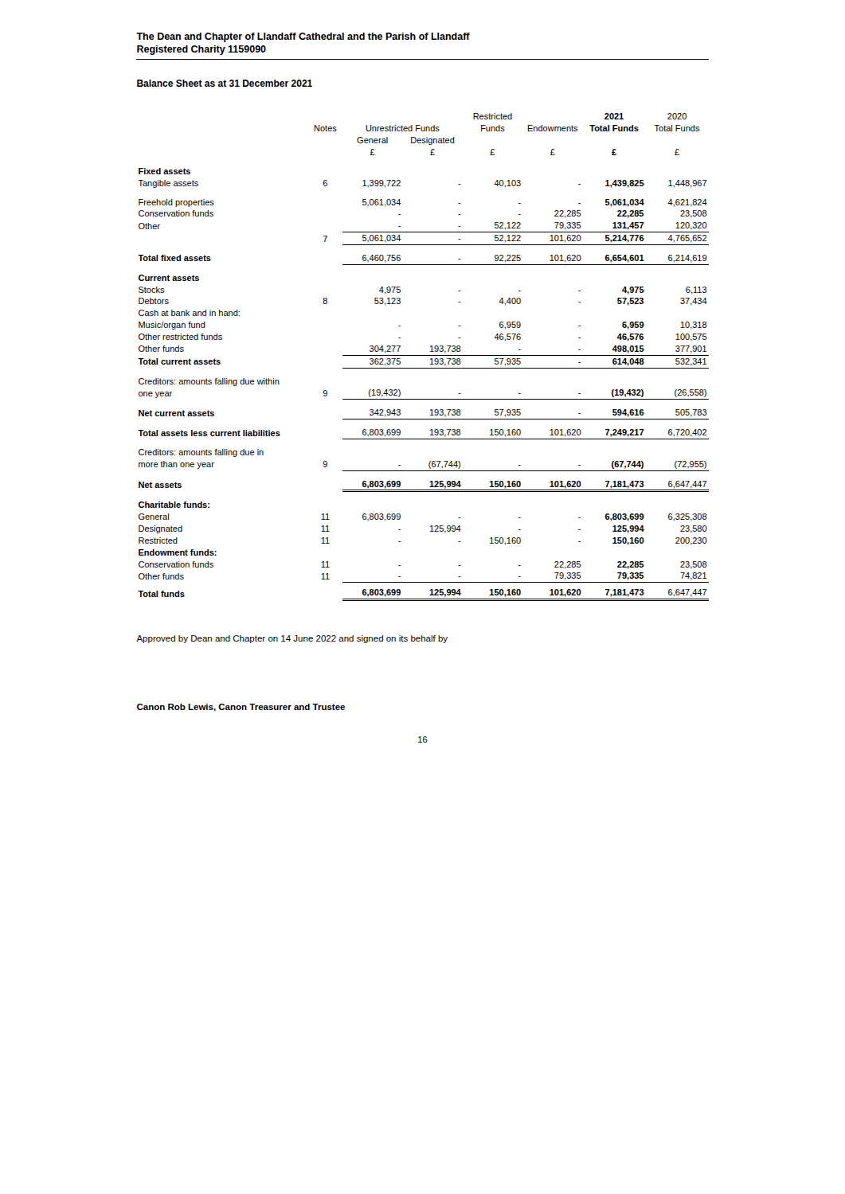The Dean and Chapter of Llandaff Cathedral and the Parish of Llandaff
Registered Charity 1159090
Balance Sheet as at 31 December 2021
| | Notes | Unrestricted Funds | Restricted Funds | Endowments | 2021 Total Funds | 2020 Total Funds |
| --- | --- | --- | --- | --- | --- | --- |
| | | General | Designated | | | | |
| | | £ | £ | £ | £ | £ | £ |
| Fixed assets | |
| Tangible assets | 6 | 1,399,722 | - | 40,103 | - | 1,439,825 | 1,448,967 |
| Freehold properties | | 5,061,034 | - | - | - | 5,061,034 | 4,621,824 |
| Conservation funds | | - | - | - | 22,285 | 22,285 | 23,508 |
| Other | | - | - | 52,122 | 79,335 | 131,457 | 120,320 |
| | 7 | 5,061,034 | - | 52,122 | 101,620 | 5,214,776 | 4,765,652 |
| Total fixed assets | | 6,460,756 | - | 92,225 | 101,620 | 6,654,601 | 6,214,619 |
| Current assets | |
| Stocks | | 4,975 | - | - | - | 4,975 | 6,113 |
| Debtors | 8 | 53,123 | - | 4,400 | - | 57,523 | 37,434 |
| Cash at bank and in hand: | |
| Music/organ fund | | - | - | 6,959 | - | 6,959 | 10,318 |
| Other restricted funds | | - | - | 46,576 | - | 46,576 | 100,575 |
| Other funds | | 304,277 | 193,738 | - | - | 498,015 | 377,901 |
| Total current assets | | 362,375 | 193,738 | 57,935 | - | 614,048 | 532,341 |
| Creditors: amounts falling due within | |
| one year | 9 | (19,432) | - | - | - | (19,432) | (26,558) |
| Net current assets | | 342,943 | 193,738 | 57,935 | - | 594,616 | 505,783 |
| Total assets less current liabilities | | 6,803,699 | 193,738 | 150,160 | 101,620 | 7,249,217 | 6,720,402 |
| Creditors: amounts falling due in | |
| more than one year | 9 | - | (67,744) | - | - | (67,744) | (72,955) |
| Net assets | | 6,803,699 | 125,994 | 150,160 | 101,620 | 7,181,473 | 6,647,447 |
| Charitable funds: | |
| General | 11 | 6,803,699 | - | - | - | 6,803,699 | 6,325,308 |
| Designated | 11 | - | 125,994 | - | - | 125,994 | 23,580 |
| Restricted | 11 | - | - | 150,160 | - | 150,160 | 200,230 |
| Endowment funds: | |
| Conservation funds | 11 | - | - | - | 22,285 | 22,285 | 23,508 |
| Other funds | 11 | - | - | - | 79,335 | 79,335 | 74,821 |
| Total funds | | 6,803,699 | 125,994 | 150,160 | 101,620 | 7,181,473 | 6,647,447 |
Approved by Dean and Chapter on 14 June 2022 and signed on its behalf by
Canon Rob Lewis, Canon Treasurer and Trustee
16